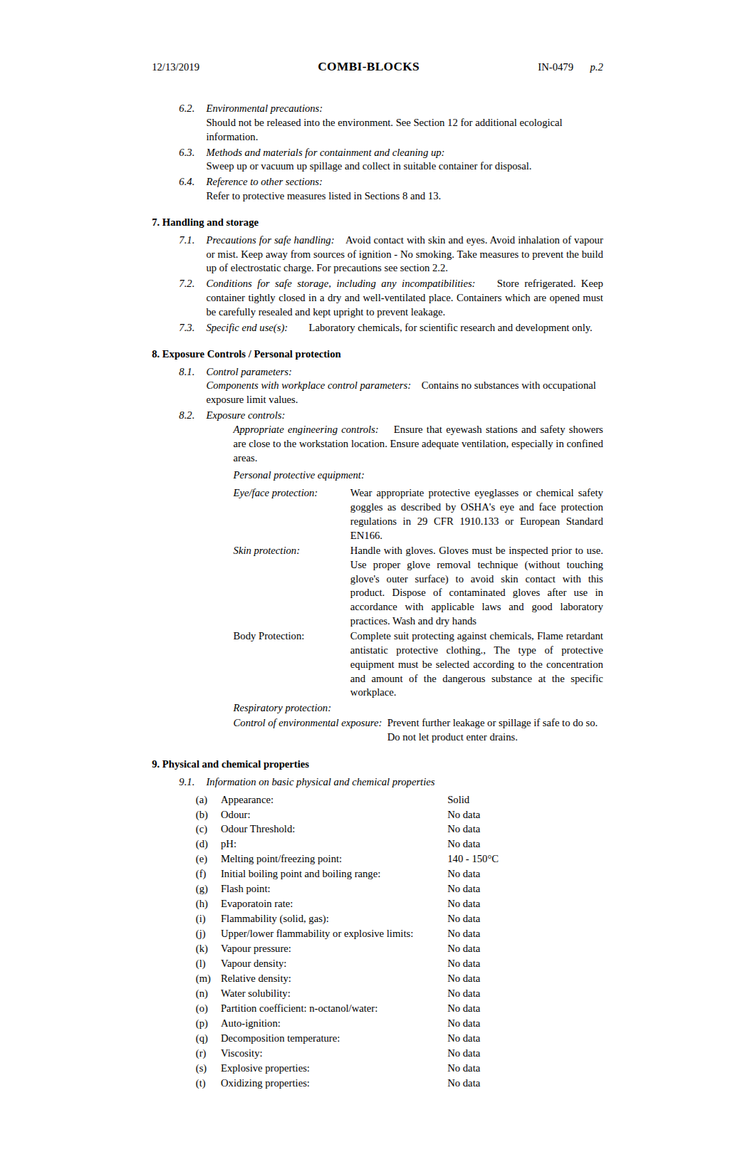12/13/2019
COMBI-BLOCKS
IN-0479p.2
6.2.
Environmental precautions:
Should not be released into the environment. See Section 12 for additional ecological information.
6.3.
Methods and materials for containment and cleaning up:
Sweep up or vacuum up spillage and collect in suitable container for disposal.
6.4.
Reference to other sections:
Refer to protective measures listed in Sections 8 and 13.
7. Handling and storage
7.1.
Precautions for safe handling: Avoid contact with skin and eyes. Avoid inhalation of vapour or mist. Keep away from sources of ignition - No smoking. Take measures to prevent the build up of electrostatic charge. For precautions see section 2.2.
7.2.
Conditions for safe storage, including any incompatibilities: Store refrigerated. Keep container tightly closed in a dry and well-ventilated place. Containers which are opened must be carefully resealed and kept upright to prevent leakage.
7.3.
Specific end use(s): Laboratory chemicals, for scientific research and development only.
8. Exposure Controls / Personal protection
8.1.
Control parameters:
Components with workplace control parameters: Contains no substances with occupational exposure limit values.
8.2.
Exposure controls:
Appropriate engineering controls: Ensure that eyewash stations and safety showers are close to the workstation location. Ensure adequate ventilation, especially in confined areas.
Personal protective equipment:
Eye/face protection:
Wear appropriate protective eyeglasses or chemical safety goggles as described by OSHA's eye and face protection regulations in 29 CFR 1910.133 or European Standard EN166.
Skin protection:
Handle with gloves. Gloves must be inspected prior to use. Use proper glove removal technique (without touching glove's outer surface) to avoid skin contact with this product. Dispose of contaminated gloves after use in accordance with applicable laws and good laboratory practices. Wash and dry hands
Body Protection:
Complete suit protecting against chemicals, Flame retardant antistatic protective clothing., The type of protective equipment must be selected according to the concentration and amount of the dangerous substance at the specific workplace.
Respiratory protection:
Control of environmental exposure:
Prevent further leakage or spillage if safe to do so. Do not let product enter drains.
9. Physical and chemical properties
9.1.
Information on basic physical and chemical properties
| (a) | Appearance: | Solid |
| (b) | Odour: | No data |
| (c) | Odour Threshold: | No data |
| (d) | pH: | No data |
| (e) | Melting point/freezing point: | 140 - 150°C |
| (f) | Initial boiling point and boiling range: | No data |
| (g) | Flash point: | No data |
| (h) | Evaporatoin rate: | No data |
| (i) | Flammability (solid, gas): | No data |
| (j) | Upper/lower flammability or explosive limits: | No data |
| (k) | Vapour pressure: | No data |
| (l) | Vapour density: | No data |
| (m) | Relative density: | No data |
| (n) | Water solubility: | No data |
| (o) | Partition coefficient: n-octanol/water: | No data |
| (p) | Auto-ignition: | No data |
| (q) | Decomposition temperature: | No data |
| (r) | Viscosity: | No data |
| (s) | Explosive properties: | No data |
| (t) | Oxidizing properties: | No data |